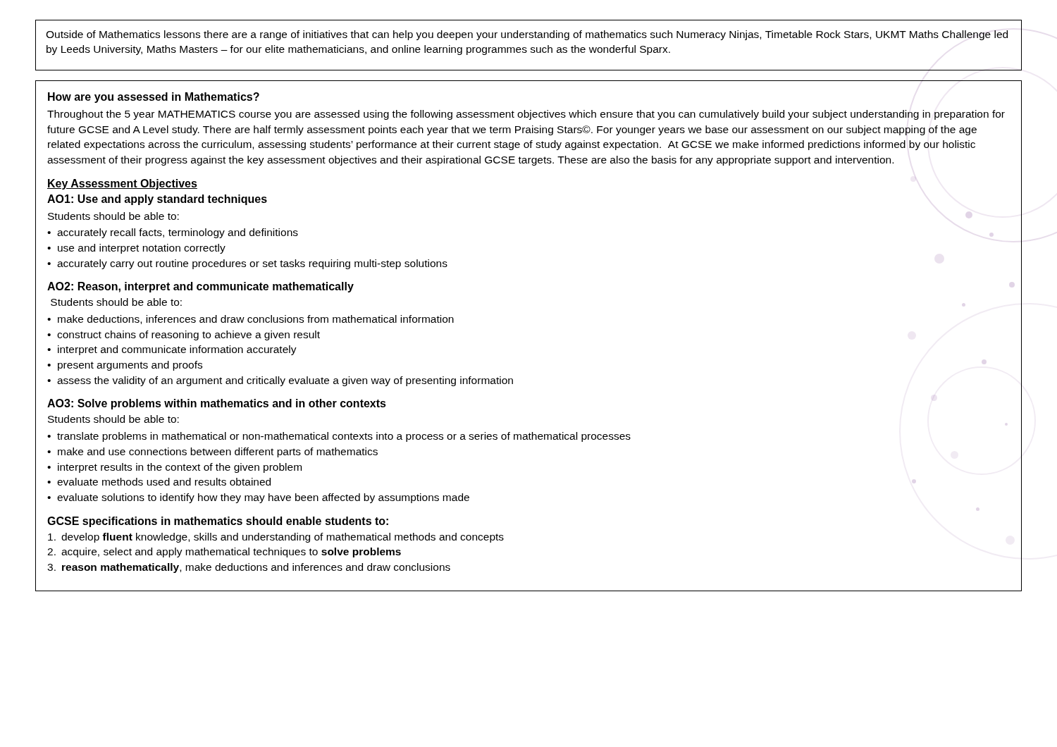Outside of Mathematics lessons there are a range of initiatives that can help you deepen your understanding of mathematics such Numeracy Ninjas, Timetable Rock Stars, UKMT Maths Challenge led by Leeds University, Maths Masters – for our elite mathematicians, and online learning programmes such as the wonderful Sparx.
How are you assessed in Mathematics?
Throughout the 5 year MATHEMATICS course you are assessed using the following assessment objectives which ensure that you can cumulatively build your subject understanding in preparation for future GCSE and A Level study. There are half termly assessment points each year that we term Praising Stars©. For younger years we base our assessment on our subject mapping of the age related expectations across the curriculum, assessing students’ performance at their current stage of study against expectation. At GCSE we make informed predictions informed by our holistic assessment of their progress against the key assessment objectives and their aspirational GCSE targets. These are also the basis for any appropriate support and intervention.
Key Assessment Objectives
AO1: Use and apply standard techniques
Students should be able to:
accurately recall facts, terminology and definitions
use and interpret notation correctly
accurately carry out routine procedures or set tasks requiring multi-step solutions
AO2: Reason, interpret and communicate mathematically
Students should be able to:
make deductions, inferences and draw conclusions from mathematical information
construct chains of reasoning to achieve a given result
interpret and communicate information accurately
present arguments and proofs
assess the validity of an argument and critically evaluate a given way of presenting information
AO3: Solve problems within mathematics and in other contexts
Students should be able to:
translate problems in mathematical or non-mathematical contexts into a process or a series of mathematical processes
make and use connections between different parts of mathematics
interpret results in the context of the given problem
evaluate methods used and results obtained
evaluate solutions to identify how they may have been affected by assumptions made
GCSE specifications in mathematics should enable students to:
develop fluent knowledge, skills and understanding of mathematical methods and concepts
acquire, select and apply mathematical techniques to solve problems
reason mathematically, make deductions and inferences and draw conclusions